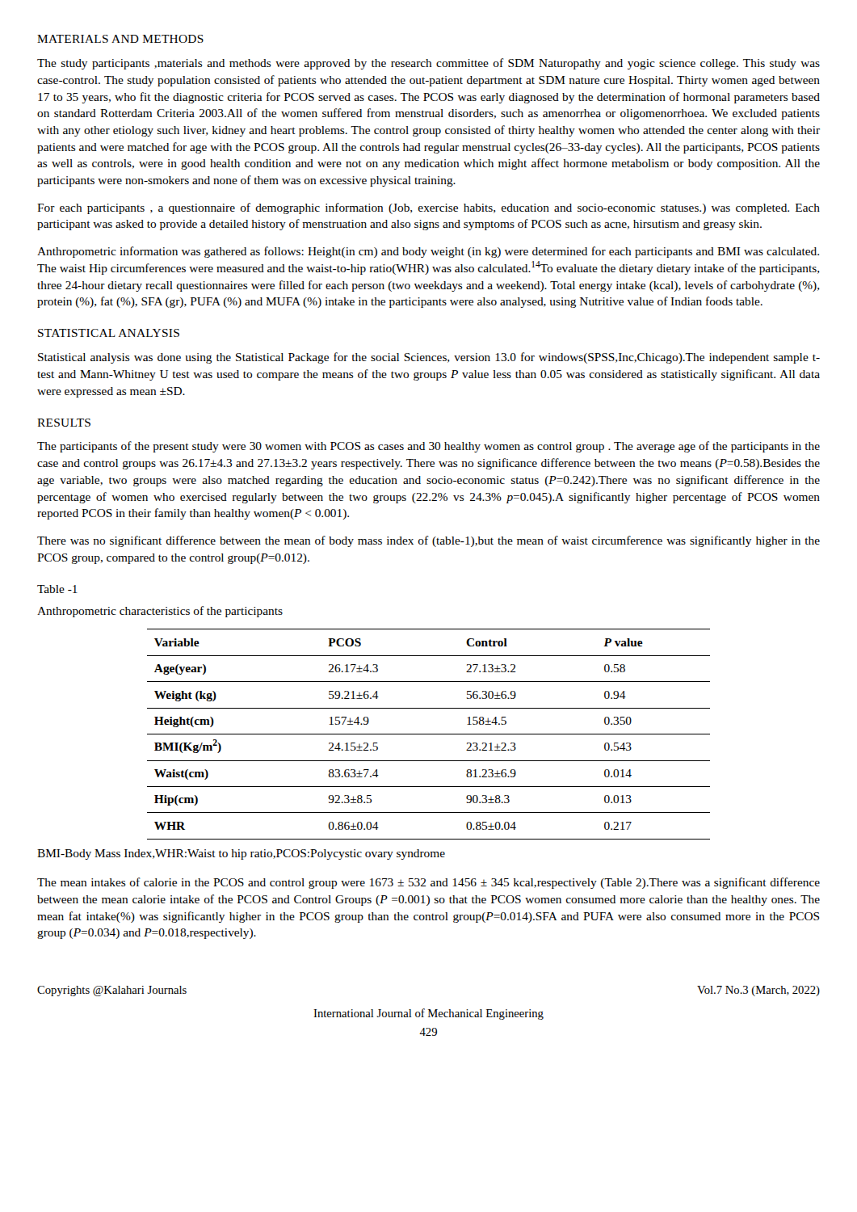Materials and Methods
The study participants ,materials and methods were approved by the research committee of SDM Naturopathy and yogic science college. This study was case-control. The study population consisted of patients who attended the out-patient department at SDM nature cure Hospital. Thirty women aged between 17 to 35 years, who fit the diagnostic criteria for PCOS served as cases. The PCOS was early diagnosed by the determination of hormonal parameters based on standard Rotterdam Criteria 2003.All of the women suffered from menstrual disorders, such as amenorrhea or oligomenorrhoea. We excluded patients with any other etiology such liver, kidney and heart problems. The control group consisted of thirty healthy women who attended the center along with their patients and were matched for age with the PCOS group. All the controls had regular menstrual cycles(26–33-day cycles). All the participants, PCOS patients as well as controls, were in good health condition and were not on any medication which might affect hormone metabolism or body composition. All the participants were non-smokers and none of them was on excessive physical training.
For each participants , a questionnaire of demographic information (Job, exercise habits, education and socio-economic statuses.) was completed. Each participant was asked to provide a detailed history of menstruation and also signs and symptoms of PCOS such as acne, hirsutism and greasy skin.
Anthropometric information was gathered as follows: Height(in cm) and body weight (in kg) were determined for each participants and BMI was calculated. The waist Hip circumferences were measured and the waist-to-hip ratio(WHR) was also calculated.14To evaluate the dietary dietary intake of the participants, three 24-hour dietary recall questionnaires were filled for each person (two weekdays and a weekend). Total energy intake (kcal), levels of carbohydrate (%), protein (%), fat (%), SFA (gr), PUFA (%) and MUFA (%) intake in the participants were also analysed, using Nutritive value of Indian foods table.
Statistical Analysis
Statistical analysis was done using the Statistical Package for the social Sciences, version 13.0 for windows(SPSS,Inc,Chicago).The independent sample t-test and Mann-Whitney U test was used to compare the means of the two groups P value less than 0.05 was considered as statistically significant. All data were expressed as mean ±SD.
Results
The participants of the present study were 30 women with PCOS as cases and 30 healthy women as control group . The average age of the participants in the case and control groups was 26.17±4.3 and 27.13±3.2 years respectively. There was no significance difference between the two means (P=0.58).Besides the age variable, two groups were also matched regarding the education and socio-economic status (P=0.242).There was no significant difference in the percentage of women who exercised regularly between the two groups (22.2% vs 24.3% p=0.045).A significantly higher percentage of PCOS women reported PCOS in their family than healthy women(P < 0.001).
There was no significant difference between the mean of body mass index of (table-1),but the mean of waist circumference was significantly higher in the PCOS group, compared to the control group(P=0.012).
Table -1
Anthropometric characteristics of the participants
| Variable | PCOS | Control | P value |
| --- | --- | --- | --- |
| Age(year) | 26.17±4.3 | 27.13±3.2 | 0.58 |
| Weight (kg) | 59.21±6.4 | 56.30±6.9 | 0.94 |
| Height(cm) | 157±4.9 | 158±4.5 | 0.350 |
| BMI(Kg/m 2 ) | 24.15±2.5 | 23.21±2.3 | 0.543 |
| Waist(cm) | 83.63±7.4 | 81.23±6.9 | 0.014 |
| Hip(cm) | 92.3±8.5 | 90.3±8.3 | 0.013 |
| WHR | 0.86±0.04 | 0.85±0.04 | 0.217 |
BMI-Body Mass Index,WHR:Waist to hip ratio,PCOS:Polycystic ovary syndrome
The mean intakes of calorie in the PCOS and control group were 1673 ± 532 and 1456 ± 345 kcal,respectively (Table 2).There was a significant difference between the mean calorie intake of the PCOS and Control Groups (P =0.001) so that the PCOS women consumed more calorie than the healthy ones. The mean fat intake(%) was significantly higher in the PCOS group than the control group(P=0.014).SFA and PUFA were also consumed more in the PCOS group (P=0.034) and P=0.018,respectively).
Copyrights @Kalahari Journals Vol.7 No.3 (March, 2022)
International Journal of Mechanical Engineering
429